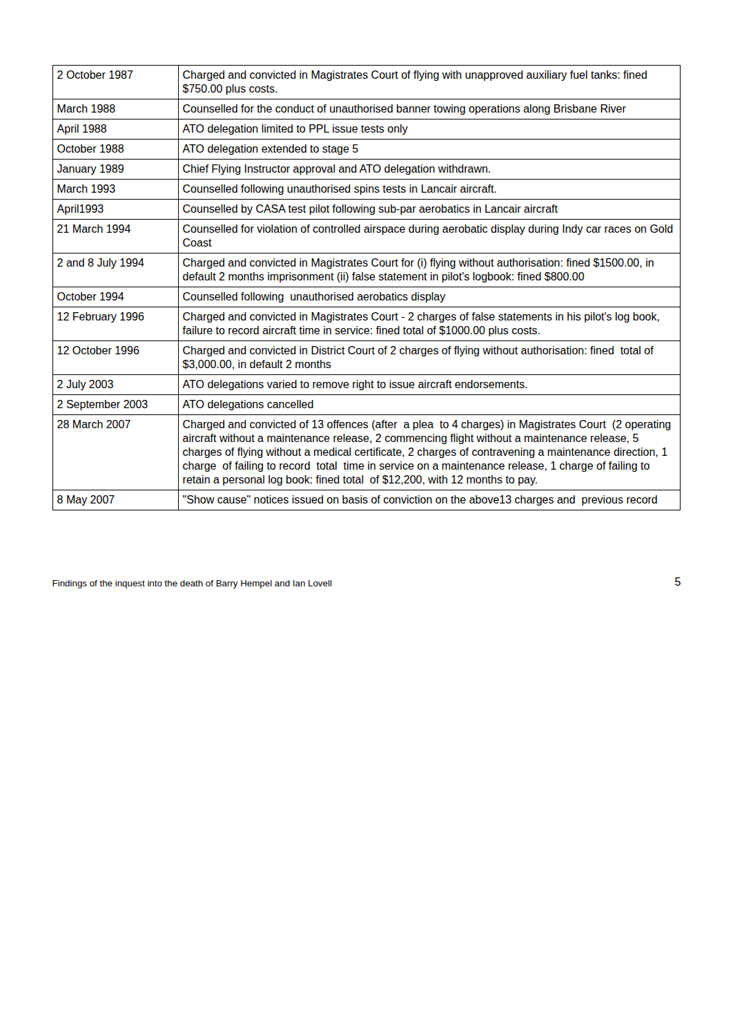| 2 October 1987 | Charged and convicted in Magistrates Court of flying with unapproved auxiliary fuel tanks: fined $750.00 plus costs. |
| March 1988 | Counselled for the conduct of unauthorised banner towing operations along Brisbane River |
| April 1988 | ATO delegation limited to PPL issue tests only |
| October 1988 | ATO delegation extended to stage 5 |
| January 1989 | Chief Flying Instructor approval and ATO delegation withdrawn. |
| March 1993 | Counselled following unauthorised spins tests in Lancair aircraft. |
| April1993 | Counselled by CASA test pilot following sub-par aerobatics in Lancair aircraft |
| 21 March 1994 | Counselled for violation of controlled airspace during aerobatic display during Indy car races on Gold Coast |
| 2 and 8 July 1994 | Charged and convicted in Magistrates Court for (i) flying without authorisation: fined $1500.00, in default 2 months imprisonment (ii) false statement in pilot's logbook: fined $800.00 |
| October 1994 | Counselled following unauthorised aerobatics display |
| 12 February 1996 | Charged and convicted in Magistrates Court - 2 charges of false statements in his pilot's log book, failure to record aircraft time in service: fined total of $1000.00 plus costs. |
| 12 October 1996 | Charged and convicted in District Court of 2 charges of flying without authorisation: fined total of $3,000.00, in default 2 months |
| 2 July 2003 | ATO delegations varied to remove right to issue aircraft endorsements. |
| 2 September 2003 | ATO delegations cancelled |
| 28 March 2007 | Charged and convicted of 13 offences (after a plea to 4 charges) in Magistrates Court (2 operating aircraft without a maintenance release, 2 commencing flight without a maintenance release, 5 charges of flying without a medical certificate, 2 charges of contravening a maintenance direction, 1 charge of failing to record total time in service on a maintenance release, 1 charge of failing to retain a personal log book: fined total of $12,200, with 12 months to pay. |
| 8 May 2007 | "Show cause" notices issued on basis of conviction on the above13 charges and previous record |
Findings of the inquest into the death of Barry Hempel and Ian Lovell 5